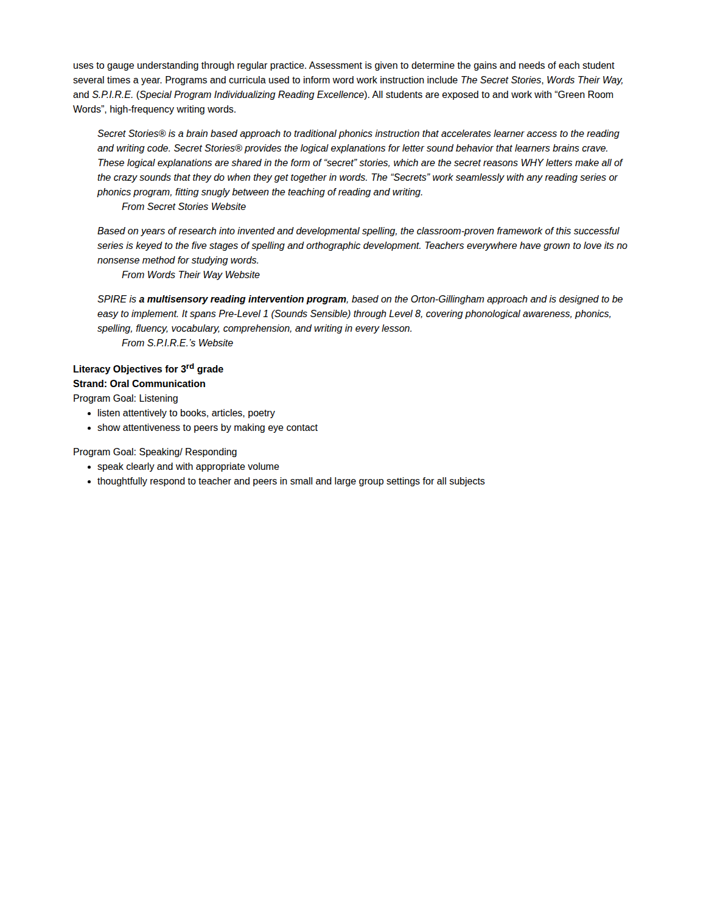uses to gauge understanding through regular practice. Assessment is given to determine the gains and needs of each student several times a year. Programs and curricula used to inform word work instruction include The Secret Stories, Words Their Way, and S.P.I.R.E. (Special Program Individualizing Reading Excellence). All students are exposed to and work with “Green Room Words”, high-frequency writing words.
Secret Stories® is a brain based approach to traditional phonics instruction that accelerates learner access to the reading and writing code. Secret Stories® provides the logical explanations for letter sound behavior that learners brains crave. These logical explanations are shared in the form of “secret” stories, which are the secret reasons WHY letters make all of the crazy sounds that they do when they get together in words. The “Secrets” work seamlessly with any reading series or phonics program, fitting snugly between the teaching of reading and writing. From Secret Stories Website
Based on years of research into invented and developmental spelling, the classroom-proven framework of this successful series is keyed to the five stages of spelling and orthographic development. Teachers everywhere have grown to love its no nonsense method for studying words. From Words Their Way Website
SPIRE is a multisensory reading intervention program, based on the Orton-Gillingham approach and is designed to be easy to implement. It spans Pre-Level 1 (Sounds Sensible) through Level 8, covering phonological awareness, phonics, spelling, fluency, vocabulary, comprehension, and writing in every lesson. From S.P.I.R.E.’s Website
Literacy Objectives for 3rd grade
Strand: Oral Communication
Program Goal: Listening
listen attentively to books, articles, poetry
show attentiveness to peers by making eye contact
Program Goal: Speaking/ Responding
speak clearly and with appropriate volume
thoughtfully respond to teacher and peers in small and large group settings for all subjects